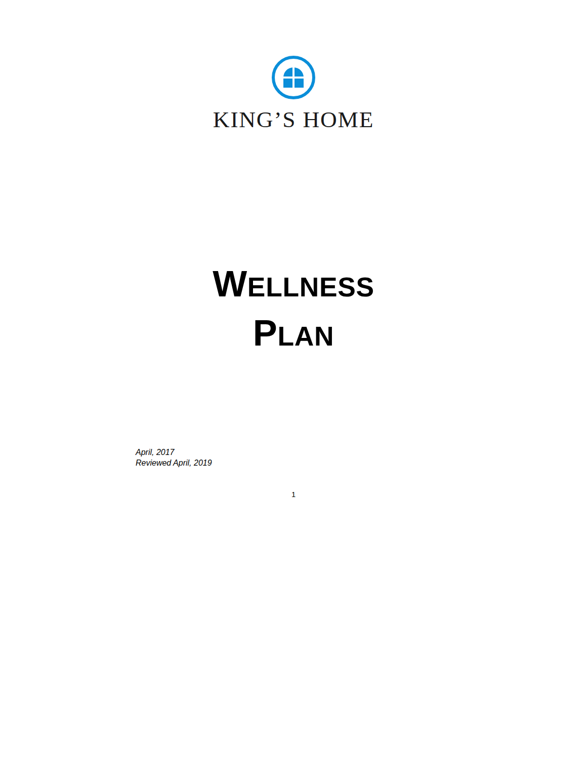KING’S HOME
WELLNESS
PLAN
April, 2017
Reviewed April, 2019
1